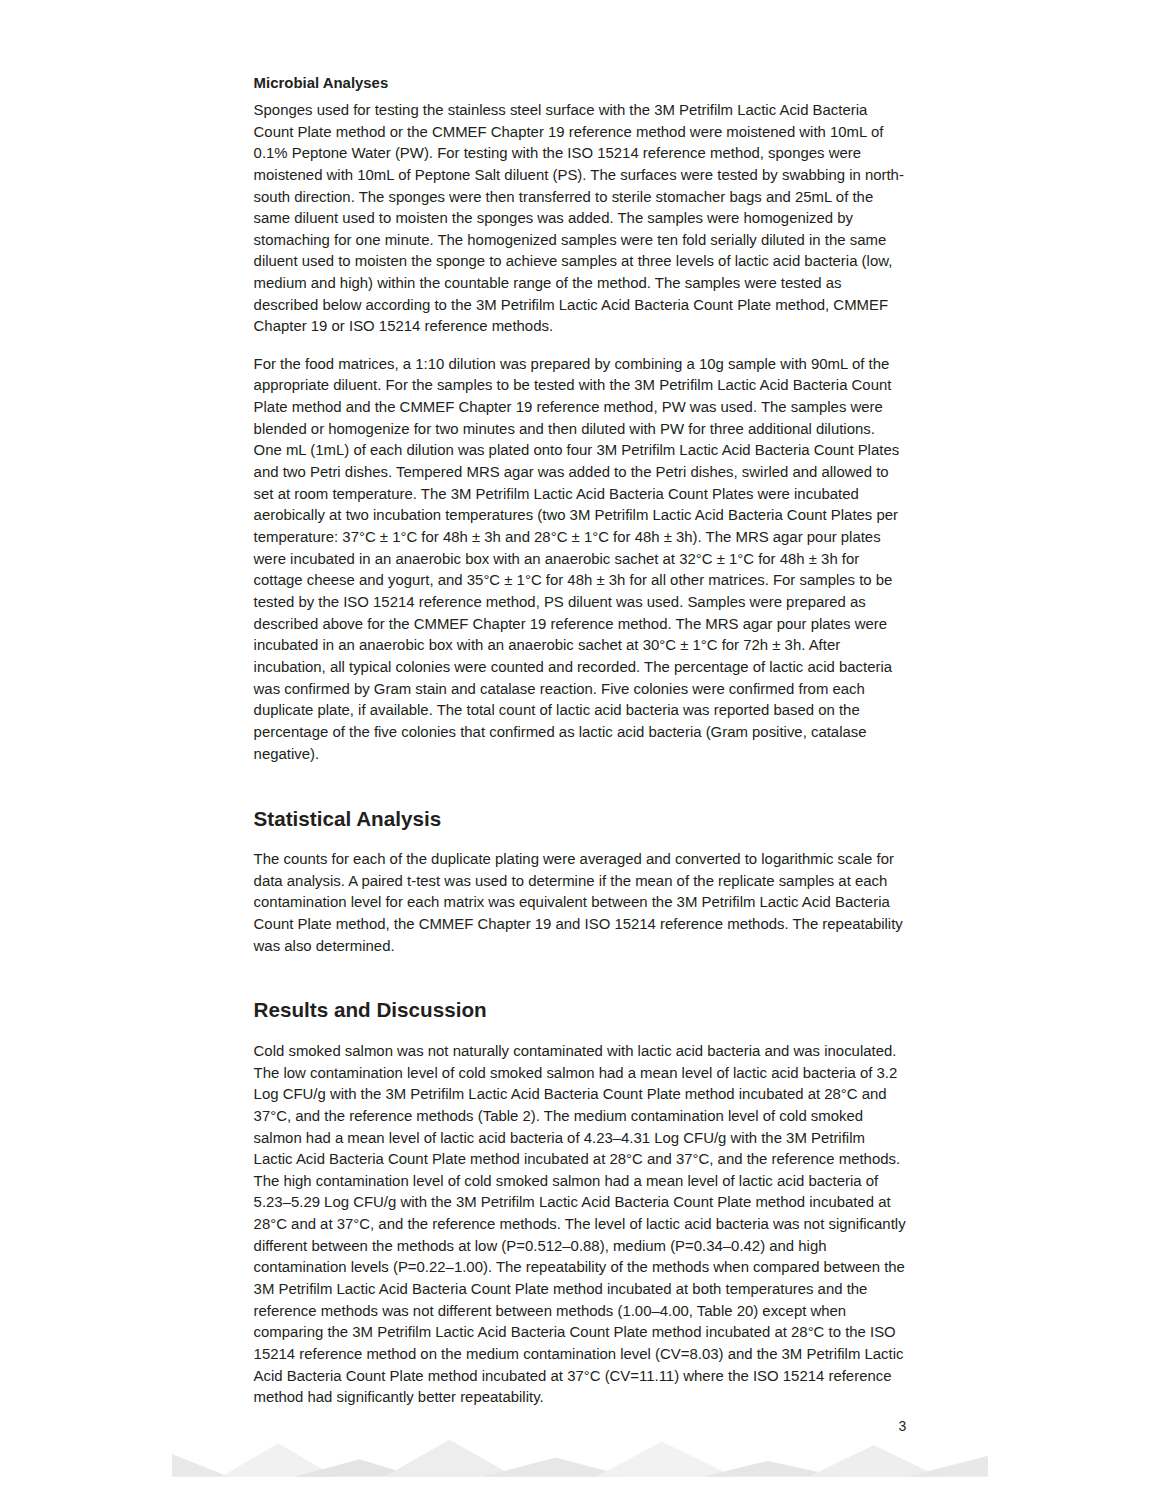Microbial Analyses
Sponges used for testing the stainless steel surface with the 3M Petrifilm Lactic Acid Bacteria Count Plate method or the CMMEF Chapter 19 reference method were moistened with 10mL of 0.1% Peptone Water (PW). For testing with the ISO 15214 reference method, sponges were moistened with 10mL of Peptone Salt diluent (PS). The surfaces were tested by swabbing in north-south direction. The sponges were then transferred to sterile stomacher bags and 25mL of the same diluent used to moisten the sponges was added. The samples were homogenized by stomaching for one minute. The homogenized samples were ten fold serially diluted in the same diluent used to moisten the sponge to achieve samples at three levels of lactic acid bacteria (low, medium and high) within the countable range of the method. The samples were tested as described below according to the 3M Petrifilm Lactic Acid Bacteria Count Plate method, CMMEF Chapter 19 or ISO 15214 reference methods.
For the food matrices, a 1:10 dilution was prepared by combining a 10g sample with 90mL of the appropriate diluent. For the samples to be tested with the 3M Petrifilm Lactic Acid Bacteria Count Plate method and the CMMEF Chapter 19 reference method, PW was used. The samples were blended or homogenize for two minutes and then diluted with PW for three additional dilutions. One mL (1mL) of each dilution was plated onto four 3M Petrifilm Lactic Acid Bacteria Count Plates and two Petri dishes. Tempered MRS agar was added to the Petri dishes, swirled and allowed to set at room temperature. The 3M Petrifilm Lactic Acid Bacteria Count Plates were incubated aerobically at two incubation temperatures (two 3M Petrifilm Lactic Acid Bacteria Count Plates per temperature: 37°C ± 1°C for 48h ± 3h and 28°C ± 1°C for 48h ± 3h). The MRS agar pour plates were incubated in an anaerobic box with an anaerobic sachet at 32°C ± 1°C for 48h ± 3h for cottage cheese and yogurt, and 35°C ± 1°C for 48h ± 3h for all other matrices. For samples to be tested by the ISO 15214 reference method, PS diluent was used. Samples were prepared as described above for the CMMEF Chapter 19 reference method. The MRS agar pour plates were incubated in an anaerobic box with an anaerobic sachet at 30°C ± 1°C for 72h ± 3h. After incubation, all typical colonies were counted and recorded. The percentage of lactic acid bacteria was confirmed by Gram stain and catalase reaction. Five colonies were confirmed from each duplicate plate, if available. The total count of lactic acid bacteria was reported based on the percentage of the five colonies that confirmed as lactic acid bacteria (Gram positive, catalase negative).
Statistical Analysis
The counts for each of the duplicate plating were averaged and converted to logarithmic scale for data analysis. A paired t-test was used to determine if the mean of the replicate samples at each contamination level for each matrix was equivalent between the 3M Petrifilm Lactic Acid Bacteria Count Plate method, the CMMEF Chapter 19 and ISO 15214 reference methods. The repeatability was also determined.
Results and Discussion
Cold smoked salmon was not naturally contaminated with lactic acid bacteria and was inoculated. The low contamination level of cold smoked salmon had a mean level of lactic acid bacteria of 3.2 Log CFU/g with the 3M Petrifilm Lactic Acid Bacteria Count Plate method incubated at 28°C and 37°C, and the reference methods (Table 2). The medium contamination level of cold smoked salmon had a mean level of lactic acid bacteria of 4.23–4.31 Log CFU/g with the 3M Petrifilm Lactic Acid Bacteria Count Plate method incubated at 28°C and 37°C, and the reference methods. The high contamination level of cold smoked salmon had a mean level of lactic acid bacteria of 5.23–5.29 Log CFU/g with the 3M Petrifilm Lactic Acid Bacteria Count Plate method incubated at 28°C and at 37°C, and the reference methods. The level of lactic acid bacteria was not significantly different between the methods at low (P=0.512–0.88), medium (P=0.34–0.42) and high contamination levels (P=0.22–1.00). The repeatability of the methods when compared between the 3M Petrifilm Lactic Acid Bacteria Count Plate method incubated at both temperatures and the reference methods was not different between methods (1.00–4.00, Table 20) except when comparing the 3M Petrifilm Lactic Acid Bacteria Count Plate method incubated at 28°C to the ISO 15214 reference method on the medium contamination level (CV=8.03) and the 3M Petrifilm Lactic Acid Bacteria Count Plate method incubated at 37°C (CV=11.11) where the ISO 15214 reference method had significantly better repeatability.
3